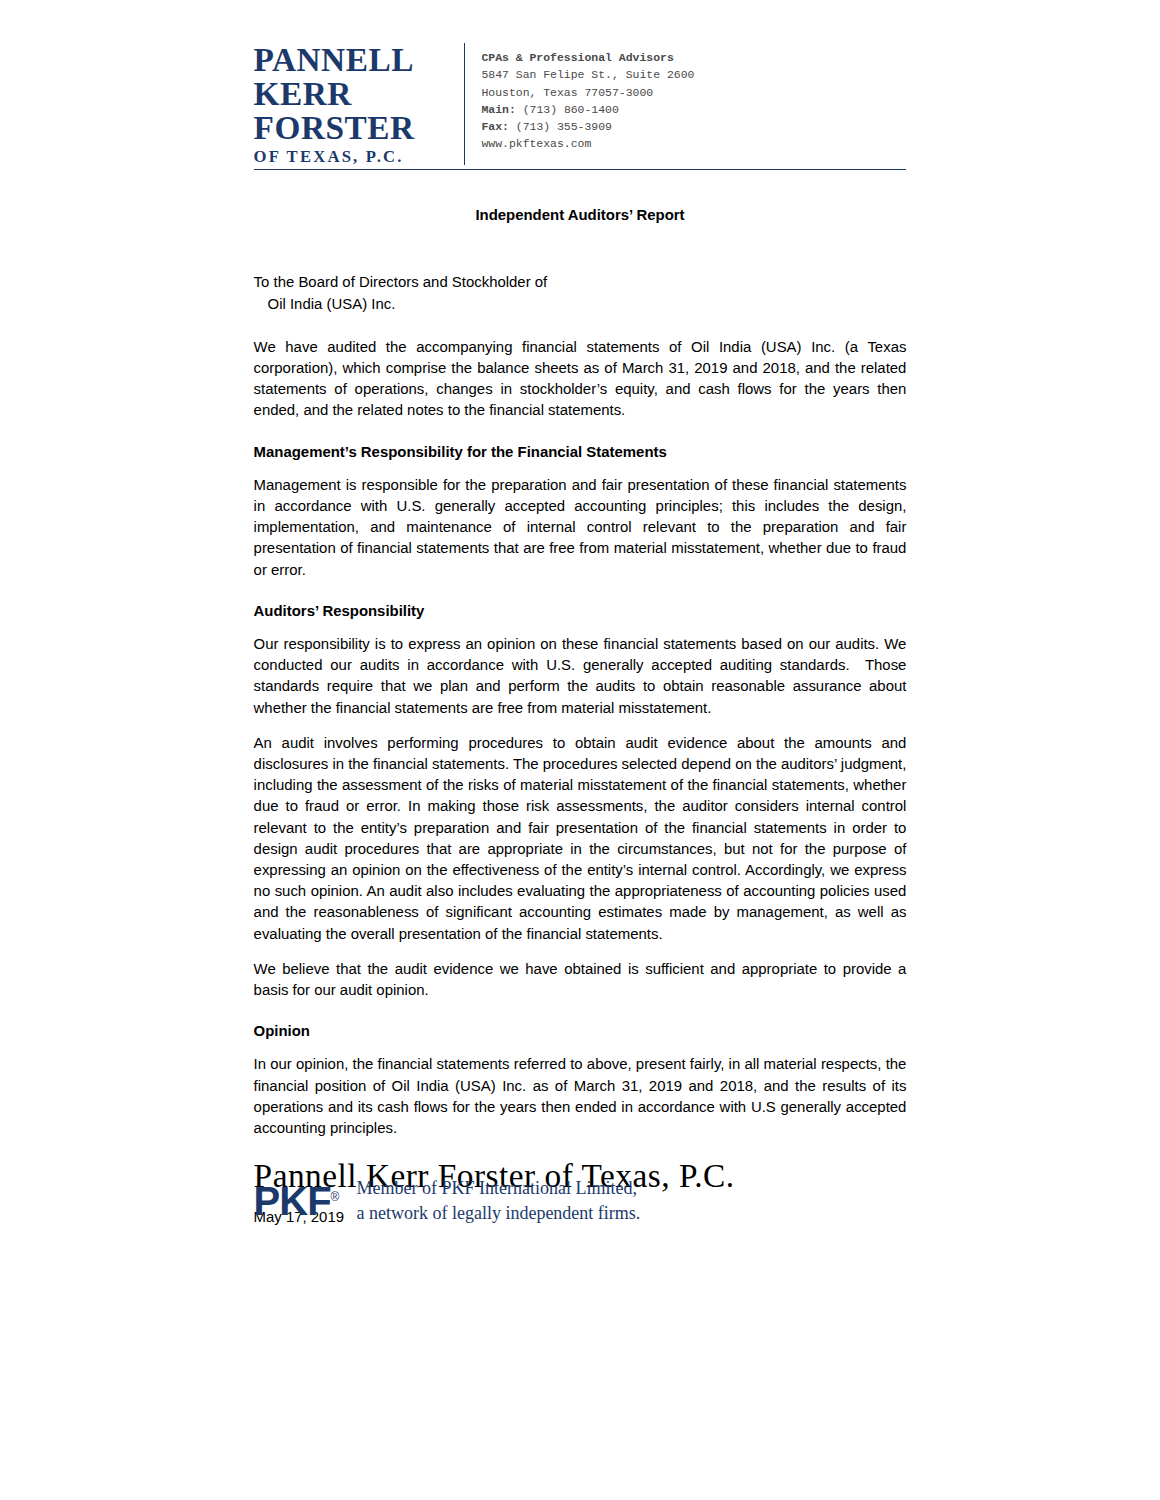PANNELL
KERR
FORSTER OF TEXAS, P.C.
CPAs & Professional Advisors
5847 San Felipe St., Suite 2600
Houston, Texas 77057-3000
Main: (713) 860-1400
Fax: (713) 355-3909
www.pkftexas.com
Independent Auditors’ Report
To the Board of Directors and Stockholder of
Oil India (USA) Inc.
We have audited the accompanying financial statements of Oil India (USA) Inc. (a Texas corporation), which comprise the balance sheets as of March 31, 2019 and 2018, and the related statements of operations, changes in stockholder’s equity, and cash flows for the years then ended, and the related notes to the financial statements.
Management’s Responsibility for the Financial Statements
Management is responsible for the preparation and fair presentation of these financial statements in accordance with U.S. generally accepted accounting principles; this includes the design, implementation, and maintenance of internal control relevant to the preparation and fair presentation of financial statements that are free from material misstatement, whether due to fraud or error.
Auditors’ Responsibility
Our responsibility is to express an opinion on these financial statements based on our audits. We conducted our audits in accordance with U.S. generally accepted auditing standards. Those standards require that we plan and perform the audits to obtain reasonable assurance about whether the financial statements are free from material misstatement.
An audit involves performing procedures to obtain audit evidence about the amounts and disclosures in the financial statements. The procedures selected depend on the auditors’ judgment, including the assessment of the risks of material misstatement of the financial statements, whether due to fraud or error. In making those risk assessments, the auditor considers internal control relevant to the entity’s preparation and fair presentation of the financial statements in order to design audit procedures that are appropriate in the circumstances, but not for the purpose of expressing an opinion on the effectiveness of the entity’s internal control. Accordingly, we express no such opinion. An audit also includes evaluating the appropriateness of accounting policies used and the reasonableness of significant accounting estimates made by management, as well as evaluating the overall presentation of the financial statements.
We believe that the audit evidence we have obtained is sufficient and appropriate to provide a basis for our audit opinion.
Opinion
In our opinion, the financial statements referred to above, present fairly, in all material respects, the financial position of Oil India (USA) Inc. as of March 31, 2019 and 2018, and the results of its operations and its cash flows for the years then ended in accordance with U.S generally accepted accounting principles.
Pannell Kerr Forster of Texas, P.C.
May 17, 2019
PKF®
Member of PKF International Limited,
a network of legally independent firms.